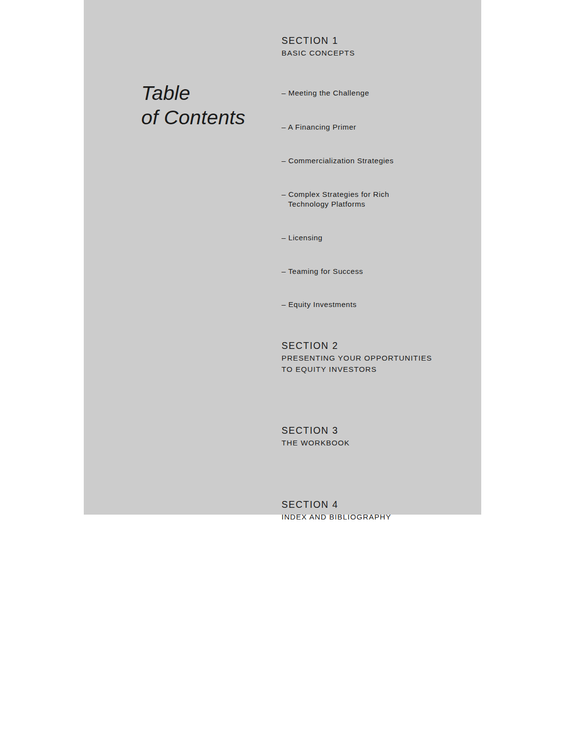Table
of Contents
SECTION 1
BASIC CONCEPTS
– Meeting the Challenge
– A Financing Primer
– Commercialization Strategies
– Complex Strategies for RichTechnology Platforms
– Licensing
– Teaming for Success
– Equity Investments
SECTION 2
PRESENTING YOUR OPPORTUNITIES
TO EQUITY INVESTORS
SECTION 3
THE WORKBOOK
SECTION 4
INDEX AND BIBLIOGRAPHY